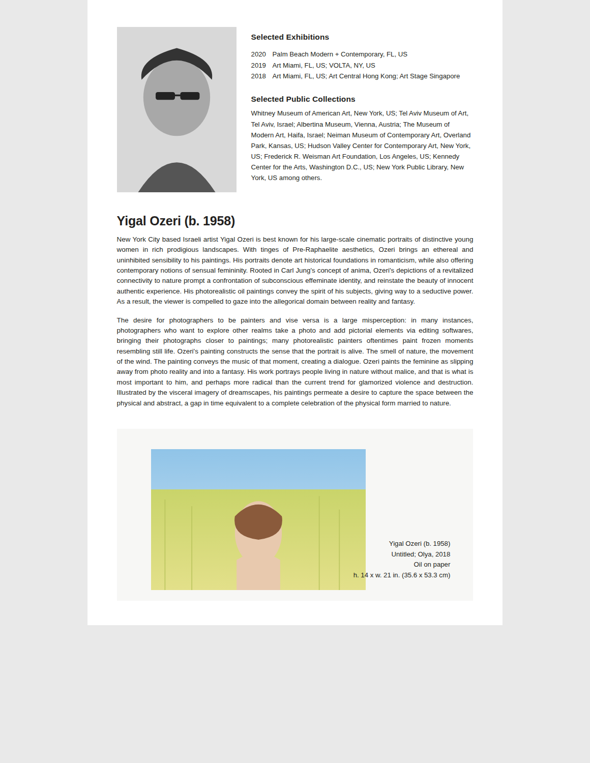Selected Exhibitions
2020 Palm Beach Modern + Contemporary, FL, US
2019 Art Miami, FL, US; VOLTA, NY, US
2018 Art Miami, FL, US; Art Central Hong Kong; Art Stage Singapore
Selected Public Collections
Whitney Museum of American Art, New York, US; Tel Aviv Museum of Art, Tel Aviv, Israel; Albertina Museum, Vienna, Austria; The Museum of Modern Art, Haifa, Israel; Neiman Museum of Contemporary Art, Overland Park, Kansas, US; Hudson Valley Center for Contemporary Art, New York, US; Frederick R. Weisman Art Foundation, Los Angeles, US; Kennedy Center for the Arts, Washington D.C., US; New York Public Library, New York, US among others.
Yigal Ozeri (b. 1958)
New York City based Israeli artist Yigal Ozeri is best known for his large-scale cinematic portraits of distinctive young women in rich prodigious landscapes. With tinges of Pre-Raphaelite aesthetics, Ozeri brings an ethereal and uninhibited sensibility to his paintings. His portraits denote art historical foundations in romanticism, while also offering contemporary notions of sensual femininity. Rooted in Carl Jung's concept of anima, Ozeri's depictions of a revitalized connectivity to nature prompt a confrontation of subconscious effeminate identity, and reinstate the beauty of innocent authentic experience. His photorealistic oil paintings convey the spirit of his subjects, giving way to a seductive power. As a result, the viewer is compelled to gaze into the allegorical domain between reality and fantasy.
The desire for photographers to be painters and vise versa is a large misperception: in many instances, photographers who want to explore other realms take a photo and add pictorial elements via editing softwares, bringing their photographs closer to paintings; many photorealistic painters oftentimes paint frozen moments resembling still life. Ozeri's painting constructs the sense that the portrait is alive. The smell of nature, the movement of the wind. The painting conveys the music of that moment, creating a dialogue. Ozeri paints the feminine as slipping away from photo reality and into a fantasy. His work portrays people living in nature without malice, and that is what is most important to him, and perhaps more radical than the current trend for glamorized violence and destruction. Illustrated by the visceral imagery of dreamscapes, his paintings permeate a desire to capture the space between the physical and abstract, a gap in time equivalent to a complete celebration of the physical form married to nature.
Yigal Ozeri (b. 1958) Untitled; Olya, 2018 Oil on paper h. 14 x w. 21 in. (35.6 x 53.3 cm)